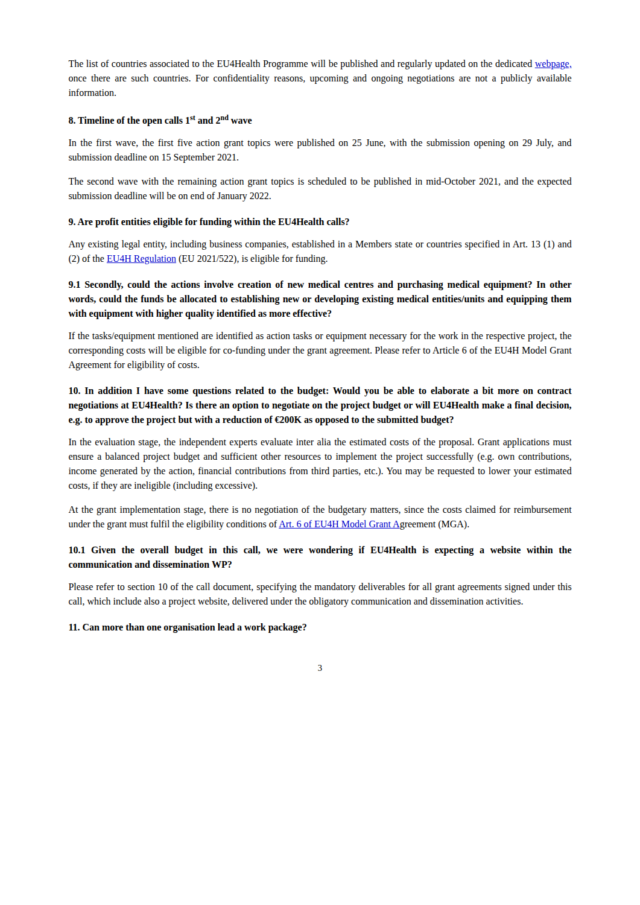The list of countries associated to the EU4Health Programme will be published and regularly updated on the dedicated webpage, once there are such countries. For confidentiality reasons, upcoming and ongoing negotiations are not a publicly available information.
8. Timeline of the open calls 1st and 2nd wave
In the first wave, the first five action grant topics were published on 25 June, with the submission opening on 29 July, and submission deadline on 15 September 2021.
The second wave with the remaining action grant topics is scheduled to be published in mid-October 2021, and the expected submission deadline will be on end of January 2022.
9. Are profit entities eligible for funding within the EU4Health calls?
Any existing legal entity, including business companies, established in a Members state or countries specified in Art. 13 (1) and (2) of the EU4H Regulation (EU 2021/522), is eligible for funding.
9.1 Secondly, could the actions involve creation of new medical centres and purchasing medical equipment? In other words, could the funds be allocated to establishing new or developing existing medical entities/units and equipping them with equipment with higher quality identified as more effective?
If the tasks/equipment mentioned are identified as action tasks or equipment necessary for the work in the respective project, the corresponding costs will be eligible for co-funding under the grant agreement. Please refer to Article 6 of the EU4H Model Grant Agreement for eligibility of costs.
10. In addition I have some questions related to the budget: Would you be able to elaborate a bit more on contract negotiations at EU4Health? Is there an option to negotiate on the project budget or will EU4Health make a final decision, e.g. to approve the project but with a reduction of €200K as opposed to the submitted budget?
In the evaluation stage, the independent experts evaluate inter alia the estimated costs of the proposal. Grant applications must ensure a balanced project budget and sufficient other resources to implement the project successfully (e.g. own contributions, income generated by the action, financial contributions from third parties, etc.). You may be requested to lower your estimated costs, if they are ineligible (including excessive).
At the grant implementation stage, there is no negotiation of the budgetary matters, since the costs claimed for reimbursement under the grant must fulfil the eligibility conditions of Art. 6 of EU4H Model Grant Agreement (MGA).
10.1 Given the overall budget in this call, we were wondering if EU4Health is expecting a website within the communication and dissemination WP?
Please refer to section 10 of the call document, specifying the mandatory deliverables for all grant agreements signed under this call, which include also a project website, delivered under the obligatory communication and dissemination activities.
11. Can more than one organisation lead a work package?
3